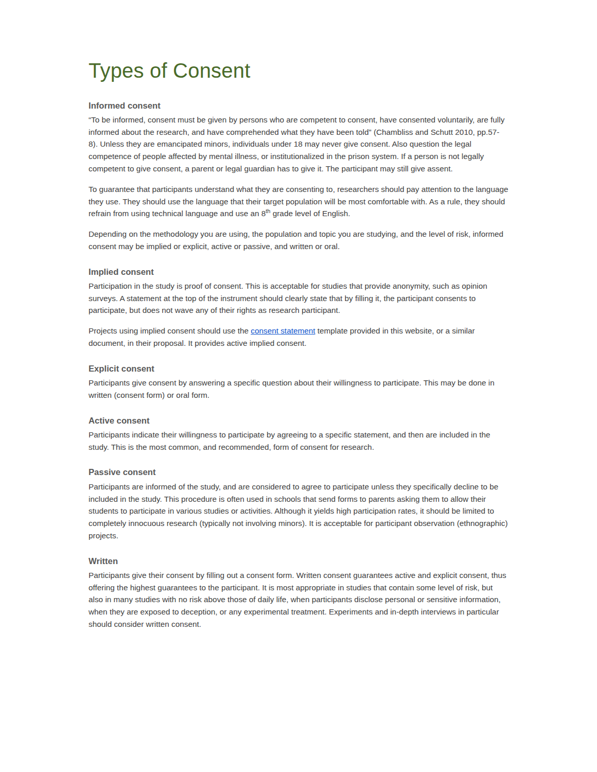Types of Consent
Informed consent
“To be informed, consent must be given by persons who are competent to consent, have consented voluntarily, are fully informed about the research, and have comprehended what they have been told” (Chambliss and Schutt 2010, pp.57-8). Unless they are emancipated minors, individuals under 18 may never give consent. Also question the legal competence of people affected by mental illness, or institutionalized in the prison system. If a person is not legally competent to give consent, a parent or legal guardian has to give it. The participant may still give assent.
To guarantee that participants understand what they are consenting to, researchers should pay attention to the language they use. They should use the language that their target population will be most comfortable with. As a rule, they should refrain from using technical language and use an 8th grade level of English.
Depending on the methodology you are using, the population and topic you are studying, and the level of risk, informed consent may be implied or explicit, active or passive, and written or oral.
Implied consent
Participation in the study is proof of consent. This is acceptable for studies that provide anonymity, such as opinion surveys. A statement at the top of the instrument should clearly state that by filling it, the participant consents to participate, but does not wave any of their rights as research participant.
Projects using implied consent should use the consent statement template provided in this website, or a similar document, in their proposal. It provides active implied consent.
Explicit consent
Participants give consent by answering a specific question about their willingness to participate. This may be done in written (consent form) or oral form.
Active consent
Participants indicate their willingness to participate by agreeing to a specific statement, and then are included in the study. This is the most common, and recommended, form of consent for research.
Passive consent
Participants are informed of the study, and are considered to agree to participate unless they specifically decline to be included in the study. This procedure is often used in schools that send forms to parents asking them to allow their students to participate in various studies or activities. Although it yields high participation rates, it should be limited to completely innocuous research (typically not involving minors). It is acceptable for participant observation (ethnographic) projects.
Written
Participants give their consent by filling out a consent form. Written consent guarantees active and explicit consent, thus offering the highest guarantees to the participant. It is most appropriate in studies that contain some level of risk, but also in many studies with no risk above those of daily life, when participants disclose personal or sensitive information, when they are exposed to deception, or any experimental treatment. Experiments and in-depth interviews in particular should consider written consent.